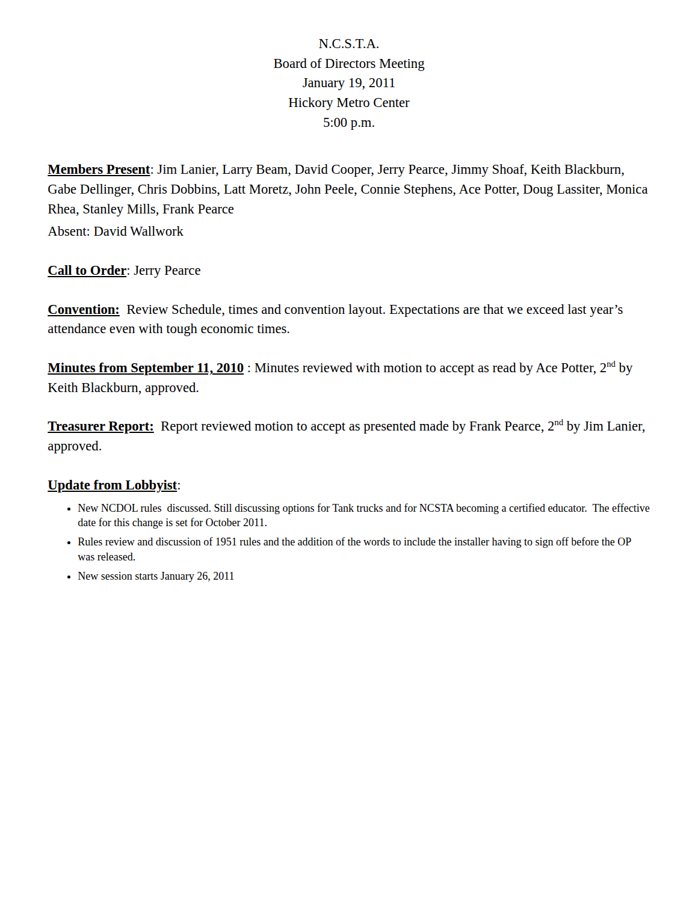N.C.S.T.A.
Board of Directors Meeting
January 19, 2011
Hickory Metro Center
5:00 p.m.
Members Present: Jim Lanier, Larry Beam, David Cooper, Jerry Pearce, Jimmy Shoaf, Keith Blackburn, Gabe Dellinger, Chris Dobbins, Latt Moretz, John Peele, Connie Stephens, Ace Potter, Doug Lassiter, Monica Rhea, Stanley Mills, Frank Pearce
Absent: David Wallwork
Call to Order: Jerry Pearce
Convention: Review Schedule, times and convention layout. Expectations are that we exceed last year’s attendance even with tough economic times.
Minutes from September 11, 2010 : Minutes reviewed with motion to accept as read by Ace Potter, 2nd by Keith Blackburn, approved.
Treasurer Report: Report reviewed motion to accept as presented made by Frank Pearce, 2nd by Jim Lanier, approved.
Update from Lobbyist:
New NCDOL rules discussed. Still discussing options for Tank trucks and for NCSTA becoming a certified educator. The effective date for this change is set for October 2011.
Rules review and discussion of 1951 rules and the addition of the words to include the installer having to sign off before the OP was released.
New session starts January 26, 2011